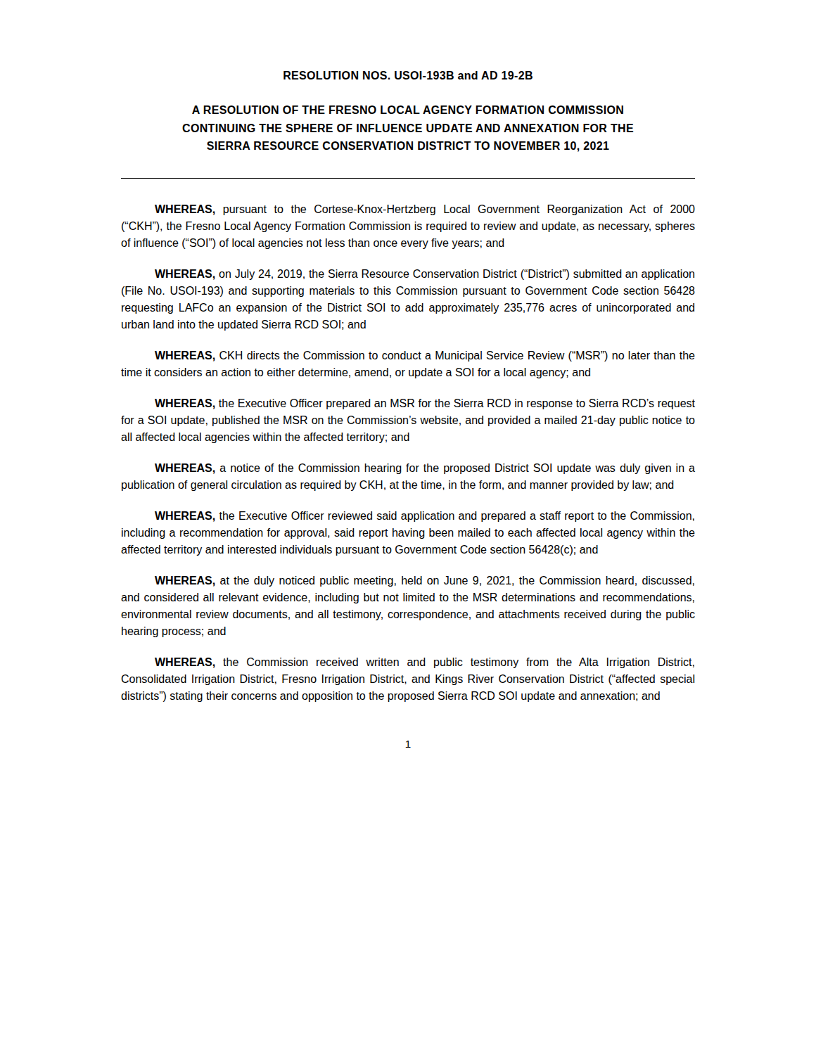RESOLUTION NOS. USOI-193B and AD 19-2B
A RESOLUTION OF THE FRESNO LOCAL AGENCY FORMATION COMMISSION
CONTINUING THE SPHERE OF INFLUENCE UPDATE AND ANNEXATION FOR THE
SIERRA RESOURCE CONSERVATION DISTRICT TO NOVEMBER 10, 2021
WHEREAS, pursuant to the Cortese-Knox-Hertzberg Local Government Reorganization Act of 2000 (“CKH”), the Fresno Local Agency Formation Commission is required to review and update, as necessary, spheres of influence (“SOI”) of local agencies not less than once every five years; and
WHEREAS, on July 24, 2019, the Sierra Resource Conservation District (“District”) submitted an application (File No. USOI-193) and supporting materials to this Commission pursuant to Government Code section 56428 requesting LAFCo an expansion of the District SOI to add approximately 235,776 acres of unincorporated and urban land into the updated Sierra RCD SOI; and
WHEREAS, CKH directs the Commission to conduct a Municipal Service Review (“MSR”) no later than the time it considers an action to either determine, amend, or update a SOI for a local agency; and
WHEREAS, the Executive Officer prepared an MSR for the Sierra RCD in response to Sierra RCD’s request for a SOI update, published the MSR on the Commission’s website, and provided a mailed 21-day public notice to all affected local agencies within the affected territory; and
WHEREAS, a notice of the Commission hearing for the proposed District SOI update was duly given in a publication of general circulation as required by CKH, at the time, in the form, and manner provided by law; and
WHEREAS, the Executive Officer reviewed said application and prepared a staff report to the Commission, including a recommendation for approval, said report having been mailed to each affected local agency within the affected territory and interested individuals pursuant to Government Code section 56428(c); and
WHEREAS, at the duly noticed public meeting, held on June 9, 2021, the Commission heard, discussed, and considered all relevant evidence, including but not limited to the MSR determinations and recommendations, environmental review documents, and all testimony, correspondence, and attachments received during the public hearing process; and
WHEREAS, the Commission received written and public testimony from the Alta Irrigation District, Consolidated Irrigation District, Fresno Irrigation District, and Kings River Conservation District (“affected special districts”) stating their concerns and opposition to the proposed Sierra RCD SOI update and annexation; and
1